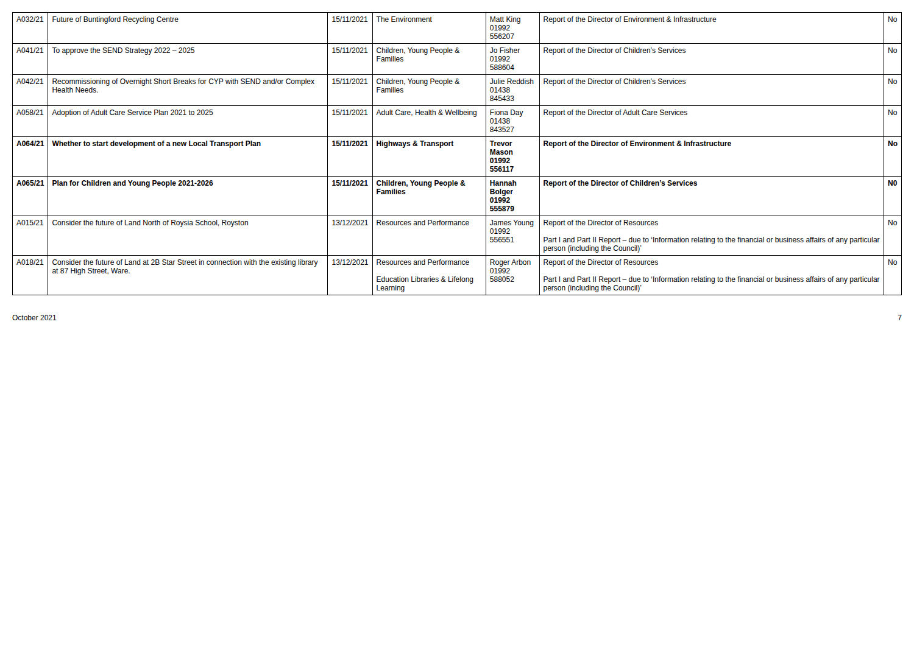| A032/21 | Future of Buntingford Recycling Centre | 15/11/2021 | The Environment | Matt King 01992 556207 | Report of the Director of Environment & Infrastructure | No |
| A041/21 | To approve the SEND Strategy 2022 – 2025 | 15/11/2021 | Children, Young People & Families | Jo Fisher 01992 588604 | Report of the Director of Children’s Services | No |
| A042/21 | Recommissioning of Overnight Short Breaks for CYP with SEND and/or Complex Health Needs. | 15/11/2021 | Children, Young People & Families | Julie Reddish 01438 845433 | Report of the Director of Children’s Services | No |
| A058/21 | Adoption of Adult Care Service Plan 2021 to 2025 | 15/11/2021 | Adult Care, Health & Wellbeing | Fiona Day 01438 843527 | Report of the Director of Adult Care Services | No |
| A064/21 | Whether to start development of a new Local Transport Plan | 15/11/2021 | Highways & Transport | Trevor Mason 01992 556117 | Report of the Director of Environment & Infrastructure | No |
| A065/21 | Plan for Children and Young People 2021-2026 | 15/11/2021 | Children, Young People & Families | Hannah Bolger 01992 555879 | Report of the Director of Children’s Services | N0 |
| A015/21 | Consider the future of Land North of Roysia School, Royston | 13/12/2021 | Resources and Performance | James Young 01992 556551 | Report of the Director of Resources Part I and Part II Report – due to ‘Information relating to the financial or business affairs of any particular person (including the Council)’ | No |
| A018/21 | Consider the future of Land at 2B Star Street in connection with the existing library at 87 High Street, Ware. | 13/12/2021 | Resources and Performance Education Libraries & Lifelong Learning | Roger Arbon 01992 588052 | Report of the Director of Resources Part I and Part II Report – due to ‘Information relating to the financial or business affairs of any particular person (including the Council)’ | No |
October 2021
7